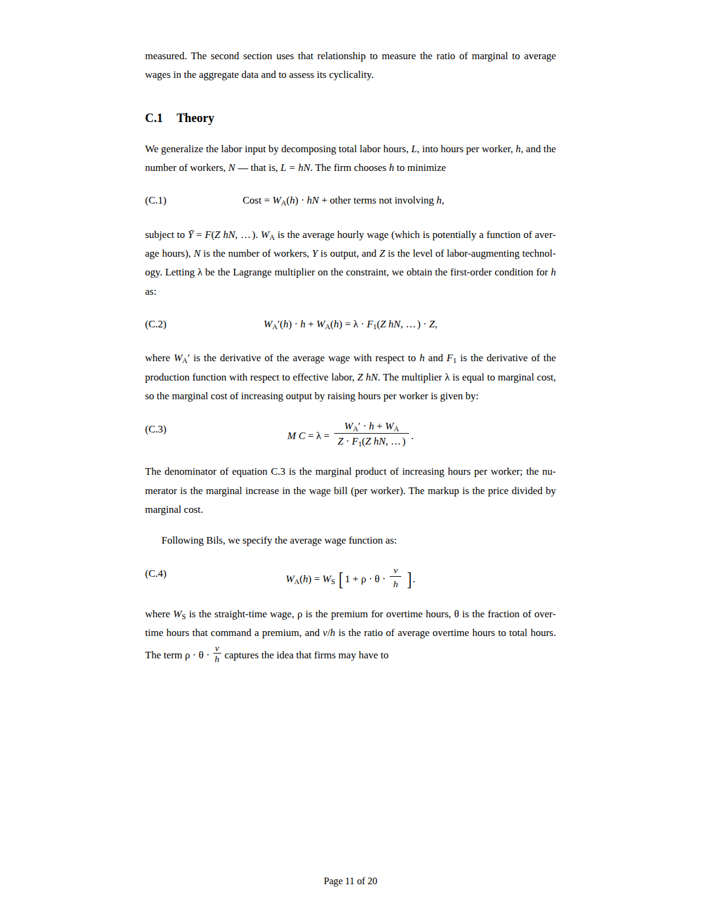measured. The second section uses that relationship to measure the ratio of marginal to average wages in the aggregate data and to assess its cyclicality.
C.1 Theory
We generalize the labor input by decomposing total labor hours, L, into hours per worker, h, and the number of workers, N — that is, L = hN. The firm chooses h to minimize
(C.1)
Cost = WA(h) · hN + other terms not involving h,
subject to Ȳ = F(Z hN, …). WA is the average hourly wage (which is potentially a function of average hours), N is the number of workers, Y is output, and Z is the level of labor-augmenting technology. Letting λ be the Lagrange multiplier on the constraint, we obtain the first-order condition for h as:
(C.2)
WA′(h) · h + WA(h) = λ · F1(Z hN, …) · Z,
where WA′ is the derivative of the average wage with respect to h and F1 is the derivative of the production function with respect to effective labor, Z hN. The multiplier λ is equal to marginal cost, so the marginal cost of increasing output by raising hours per worker is given by:
(C.3)
M C = λ = WA′ · h + WA Z · F1(Z hN, …) .
The denominator of equation C.3 is the marginal product of increasing hours per worker; the numerator is the marginal increase in the wage bill (per worker). The markup is the price divided by marginal cost.
Following Bils, we specify the average wage function as:
(C.4)
WA(h) = WS [1 + ρ · θ · vh ].
where WS is the straight-time wage, ρ is the premium for overtime hours, θ is the fraction of overtime hours that command a premium, and v/h is the ratio of average overtime hours to total hours. The term ρ · θ · vh captures the idea that firms may have to
Page 11 of 20